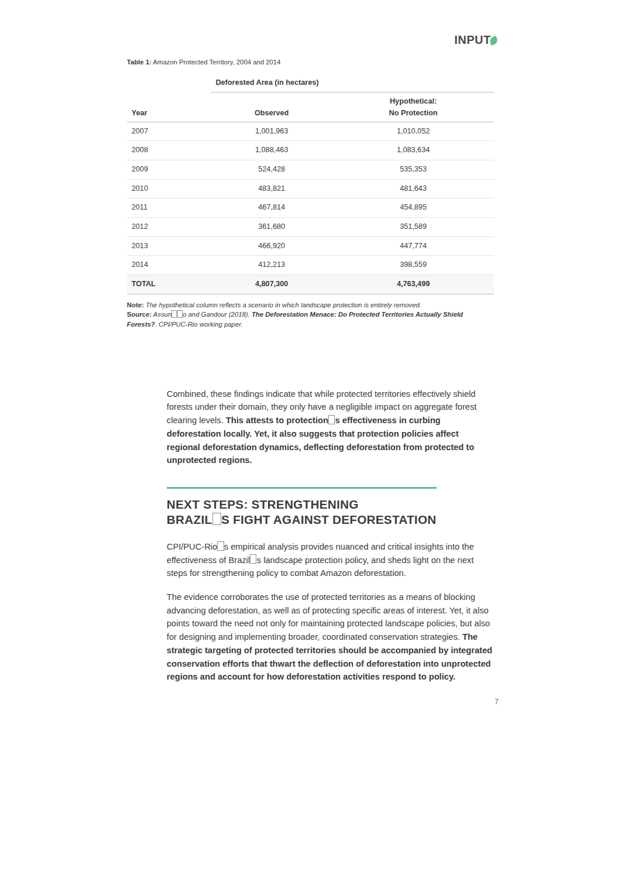INPUT
Table 1: Amazon Protected Territory, 2004 and 2014
| | Deforested Area (in hectares) |
| --- | --- |
| Year | Observed | Hypothetical: No Protection |
| 2007 | 1,001,963 | 1,010,052 |
| 2008 | 1,088,463 | 1,083,634 |
| 2009 | 524,428 | 535,353 |
| 2010 | 483,821 | 481,643 |
| 2011 | 467,814 | 454,895 |
| 2012 | 361,680 | 351,589 |
| 2013 | 466,920 | 447,774 |
| 2014 | 412,213 | 398,559 |
| TOTAL | 4,807,300 | 4,763,499 |
Note: The hypothetical column reflects a scenario in which landscape protection is entirely removed.
Source: Assun o and Gandour (2018). The Deforestation Menace: Do Protected Territories Actually Shield Forests?. CPI/PUC-Rio working paper.
Combined, these findings indicate that while protected territories effectively shield forests under their domain, they only have a negligible impact on aggregate forest clearing levels. This attests to protection s effectiveness in curbing deforestation locally. Yet, it also suggests that protection policies affect regional deforestation dynamics, deflecting deforestation from protected to unprotected regions.
NEXT STEPS: STRENGTHENING
BRAZIL S FIGHT AGAINST DEFORESTATION
CPI/PUC-Rio s empirical analysis provides nuanced and critical insights into the effectiveness of Brazil s landscape protection policy, and sheds light on the next steps for strengthening policy to combat Amazon deforestation.
The evidence corroborates the use of protected territories as a means of blocking advancing deforestation, as well as of protecting specific areas of interest. Yet, it also points toward the need not only for maintaining protected landscape policies, but also for designing and implementing broader, coordinated conservation strategies. The strategic targeting of protected territories should be accompanied by integrated conservation efforts that thwart the deflection of deforestation into unprotected regions and account for how deforestation activities respond to policy.
7